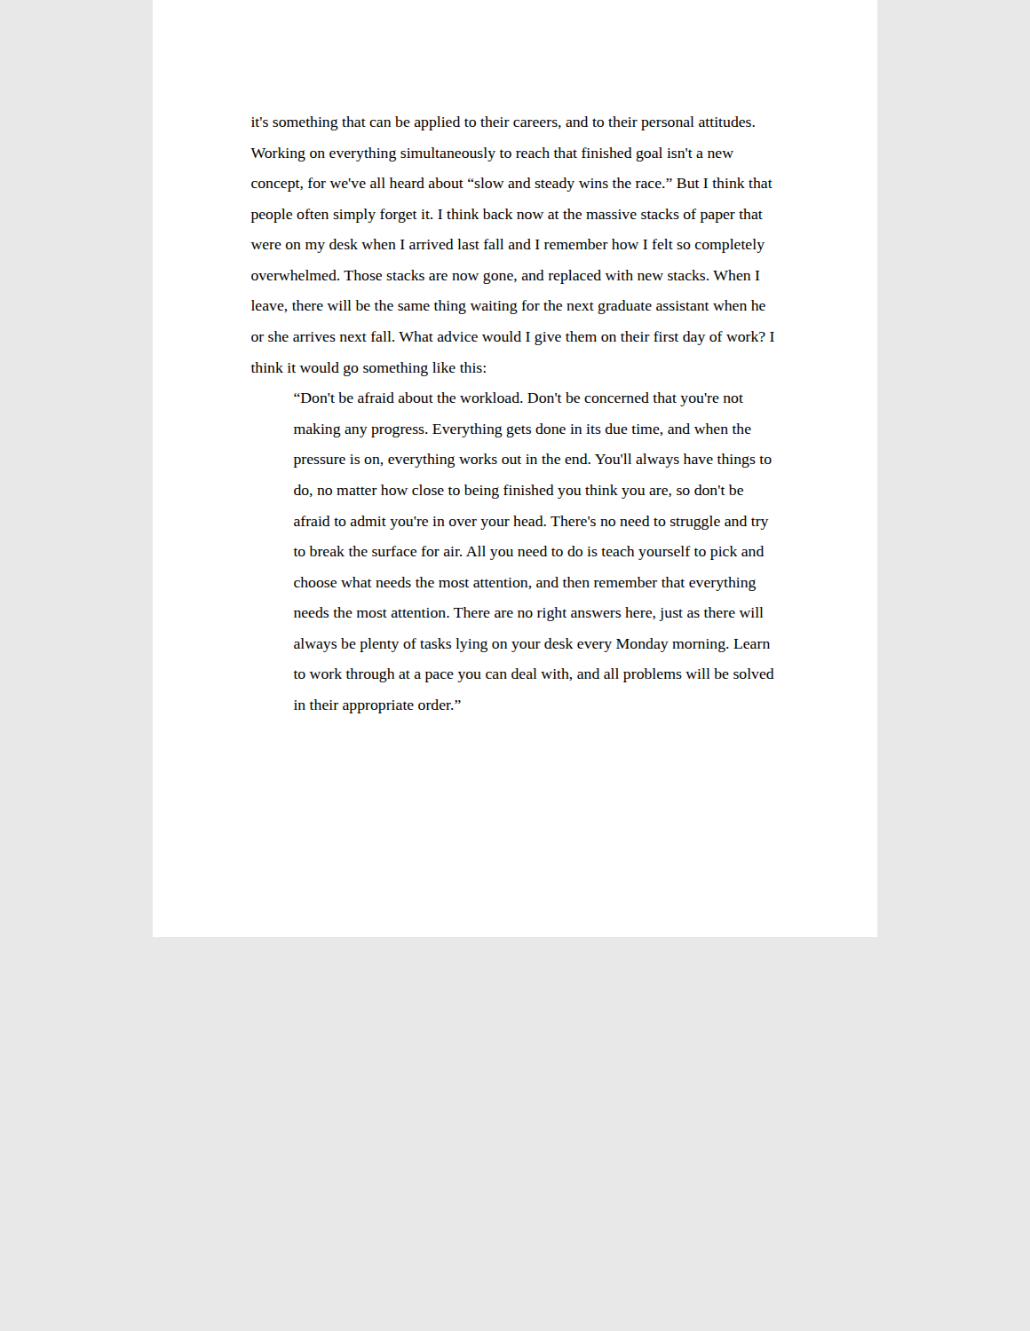it's something that can be applied to their careers, and to their personal attitudes. Working on everything simultaneously to reach that finished goal isn't a new concept, for we've all heard about “slow and steady wins the race.” But I think that people often simply forget it. I think back now at the massive stacks of paper that were on my desk when I arrived last fall and I remember how I felt so completely overwhelmed. Those stacks are now gone, and replaced with new stacks. When I leave, there will be the same thing waiting for the next graduate assistant when he or she arrives next fall. What advice would I give them on their first day of work? I think it would go something like this:
“Don't be afraid about the workload. Don't be concerned that you're not making any progress. Everything gets done in its due time, and when the pressure is on, everything works out in the end. You'll always have things to do, no matter how close to being finished you think you are, so don't be afraid to admit you're in over your head. There's no need to struggle and try to break the surface for air. All you need to do is teach yourself to pick and choose what needs the most attention, and then remember that everything needs the most attention. There are no right answers here, just as there will always be plenty of tasks lying on your desk every Monday morning. Learn to work through at a pace you can deal with, and all problems will be solved in their appropriate order.”